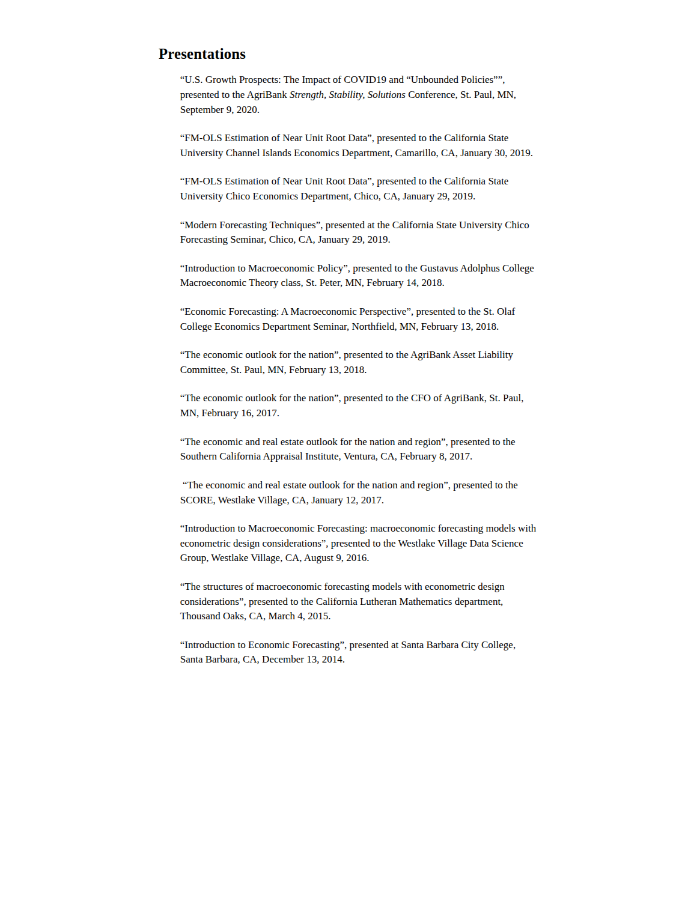Presentations
“U.S. Growth Prospects: The Impact of COVID19 and “Unbounded Policies””, presented to the AgriBank Strength, Stability, Solutions Conference, St. Paul, MN, September 9, 2020.
“FM-OLS Estimation of Near Unit Root Data”, presented to the California State University Channel Islands Economics Department, Camarillo, CA, January 30, 2019.
“FM-OLS Estimation of Near Unit Root Data”, presented to the California State University Chico Economics Department, Chico, CA, January 29, 2019.
“Modern Forecasting Techniques”, presented at the California State University Chico Forecasting Seminar, Chico, CA, January 29, 2019.
“Introduction to Macroeconomic Policy”, presented to the Gustavus Adolphus College Macroeconomic Theory class, St. Peter, MN, February 14, 2018.
“Economic Forecasting: A Macroeconomic Perspective”, presented to the St. Olaf College Economics Department Seminar, Northfield, MN, February 13, 2018.
“The economic outlook for the nation”, presented to the AgriBank Asset Liability Committee, St. Paul, MN, February 13, 2018.
“The economic outlook for the nation”, presented to the CFO of AgriBank, St. Paul, MN, February 16, 2017.
“The economic and real estate outlook for the nation and region”, presented to the Southern California Appraisal Institute, Ventura, CA, February 8, 2017.
“The economic and real estate outlook for the nation and region”, presented to the SCORE, Westlake Village, CA, January 12, 2017.
“Introduction to Macroeconomic Forecasting: macroeconomic forecasting models with econometric design considerations”, presented to the Westlake Village Data Science Group, Westlake Village, CA, August 9, 2016.
“The structures of macroeconomic forecasting models with econometric design considerations”, presented to the California Lutheran Mathematics department, Thousand Oaks, CA, March 4, 2015.
“Introduction to Economic Forecasting”, presented at Santa Barbara City College, Santa Barbara, CA, December 13, 2014.